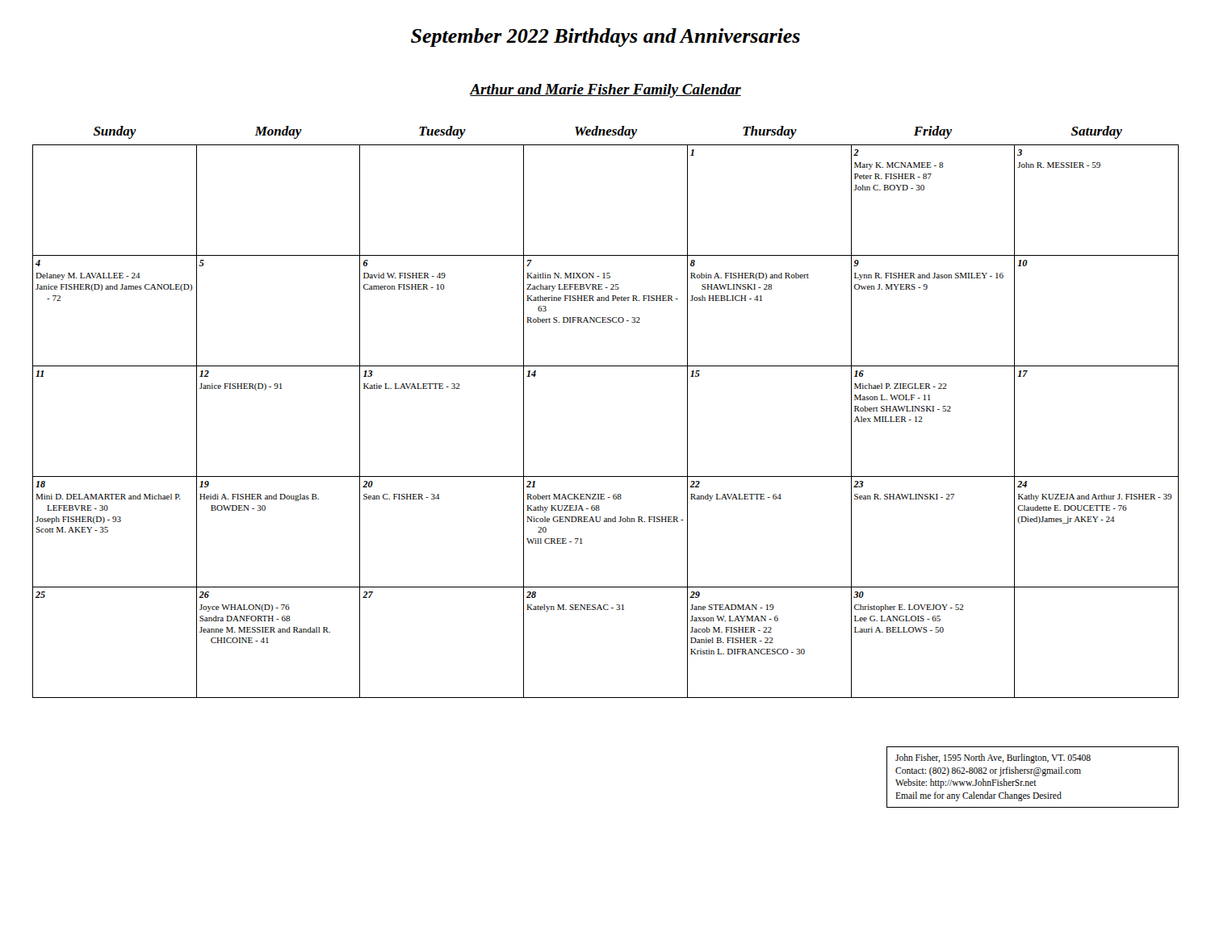September 2022 Birthdays and Anniversaries
Arthur and Marie Fisher Family Calendar
| Sunday | Monday | Tuesday | Wednesday | Thursday | Friday | Saturday |
| --- | --- | --- | --- | --- | --- | --- |
| | | | | 1 | 2 Mary K. MCNAMEE - 8 Peter R. FISHER - 87 John C. BOYD - 30 | 3 John R. MESSIER - 59 |
| 4 Delaney M. LAVALLEE - 24 Janice FISHER(D) and James CANOLE(D) - 72 | 5 | 6 David W. FISHER - 49 Cameron FISHER - 10 | 7 Kaitlin N. MIXON - 15 Zachary LEFEBVRE - 25 Katherine FISHER and Peter R. FISHER - 63 Robert S. DIFRANCESCO - 32 | 8 Robin A. FISHER(D) and Robert SHAWLINSKI - 28 Josh HEBLICH - 41 | 9 Lynn R. FISHER and Jason SMILEY - 16 Owen J. MYERS - 9 | 10 |
| 11 | 12 Janice FISHER(D) - 91 | 13 Katie L. LAVALETTE - 32 | 14 | 15 | 16 Michael P. ZIEGLER - 22 Mason L. WOLF - 11 Robert SHAWLINSKI - 52 Alex MILLER - 12 | 17 |
| 18 Mini D. DELAMARTER and Michael P. LEFEBVRE - 30 Joseph FISHER(D) - 93 Scott M. AKEY - 35 | 19 Heidi A. FISHER and Douglas B. BOWDEN - 30 | 20 Sean C. FISHER - 34 | 21 Robert MACKENZIE - 68 Kathy KUZEJA - 68 Nicole GENDREAU and John R. FISHER - 20 Will CREE - 71 | 22 Randy LAVALETTE - 64 | 23 Sean R. SHAWLINSKI - 27 | 24 Kathy KUZEJA and Arthur J. FISHER - 39 Claudette E. DOUCETTE - 76 (Died)James_jr AKEY - 24 |
| 25 | 26 Joyce WHALON(D) - 76 Sandra DANFORTH - 68 Jeanne M. MESSIER and Randall R. CHICOINE - 41 | 27 | 28 Katelyn M. SENESAC - 31 | 29 Jane STEADMAN - 19 Jaxson W. LAYMAN - 6 Jacob M. FISHER - 22 Daniel B. FISHER - 22 Kristin L. DIFRANCESCO - 30 | 30 Christopher E. LOVEJOY - 52 Lee G. LANGLOIS - 65 Lauri A. BELLOWS - 50 | |
John Fisher, 1595 North Ave, Burlington, VT. 05408
Contact: (802) 862-8082 or jrfishersr@gmail.com
Website: http://www.JohnFisherSr.net
Email me for any Calendar Changes Desired